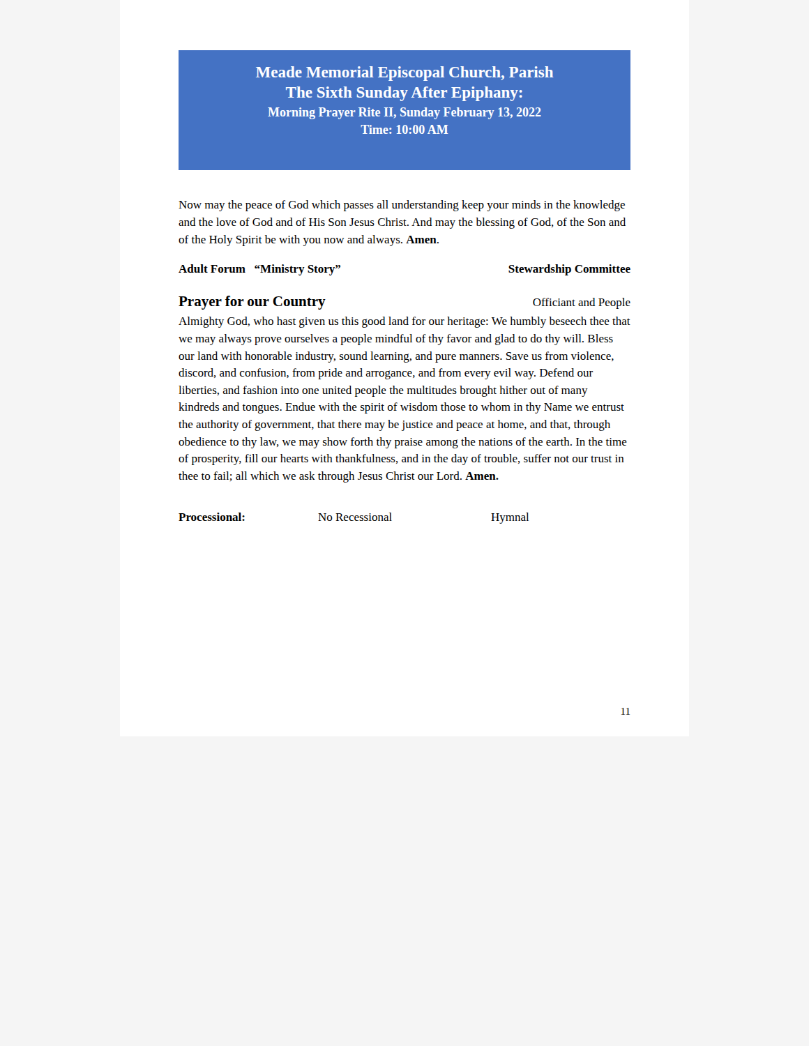Meade Memorial Episcopal Church, Parish
The Sixth Sunday After Epiphany:
Morning Prayer Rite II, Sunday February 13, 2022
Time: 10:00 AM
Now may the peace of God which passes all understanding keep your minds in the knowledge and the love of God and of His Son Jesus Christ. And may the blessing of God, of the Son and of the Holy Spirit be with you now and always. Amen.
Adult Forum “Ministry Story” Stewardship Committee
Prayer for our Country Officiant and People
Almighty God, who hast given us this good land for our heritage: We humbly beseech thee that we may always prove ourselves a people mindful of thy favor and glad to do thy will. Bless our land with honorable industry, sound learning, and pure manners. Save us from violence, discord, and confusion, from pride and arrogance, and from every evil way. Defend our liberties, and fashion into one united people the multitudes brought hither out of many kindreds and tongues. Endue with the spirit of wisdom those to whom in thy Name we entrust the authority of government, that there may be justice and peace at home, and that, through obedience to thy law, we may show forth thy praise among the nations of the earth. In the time of prosperity, fill our hearts with thankfulness, and in the day of trouble, suffer not our trust in thee to fail; all which we ask through Jesus Christ our Lord. Amen.
Processional: No Recessional Hymnal
11